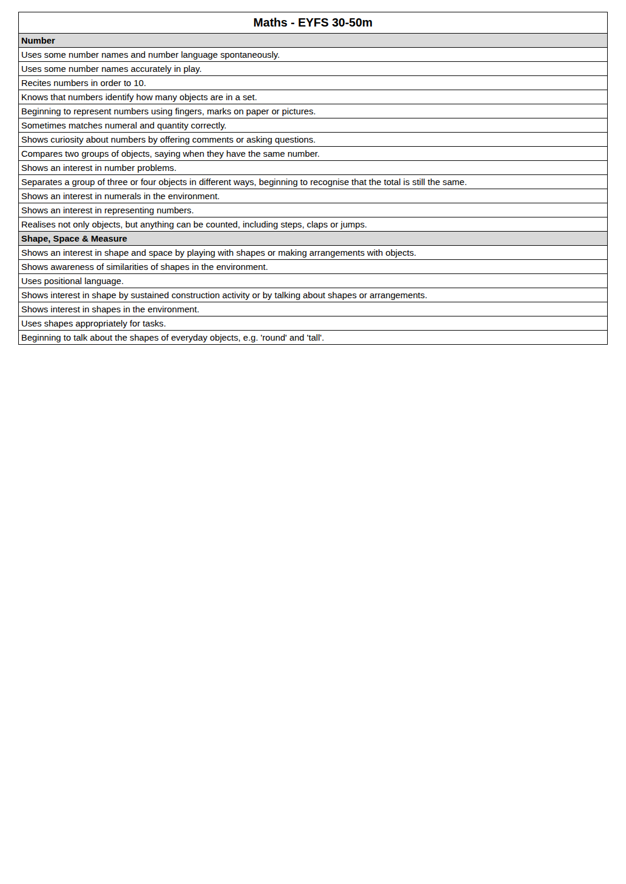Maths - EYFS 30-50m
| Number |
| --- |
| Uses some number names and number language spontaneously. |
| Uses some number names accurately in play. |
| Recites numbers in order to 10. |
| Knows that numbers identify how many objects are in a set. |
| Beginning to represent numbers using fingers, marks on paper or pictures. |
| Sometimes matches numeral and quantity correctly. |
| Shows curiosity about numbers by offering comments or asking questions. |
| Compares two groups of objects, saying when they have the same number. |
| Shows an interest in number problems. |
| Separates a group of three or four objects in different ways, beginning to recognise that the total is still the same. |
| Shows an interest in numerals in the environment. |
| Shows an interest in representing numbers. |
| Realises not only objects, but anything can be counted, including steps, claps or jumps. |
| Shape, Space & Measure |
| Shows an interest in shape and space by playing with shapes or making arrangements with objects. |
| Shows awareness of similarities of shapes in the environment. |
| Uses positional language. |
| Shows interest in shape by sustained construction activity or by talking about shapes or arrangements. |
| Shows interest in shapes in the environment. |
| Uses shapes appropriately for tasks. |
| Beginning to talk about the shapes of everyday objects, e.g. 'round' and 'tall'. |